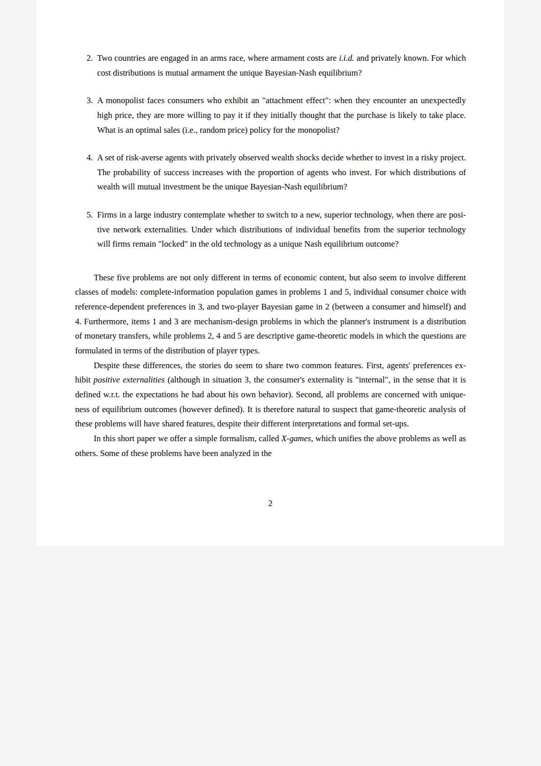2. Two countries are engaged in an arms race, where armament costs are i.i.d. and privately known. For which cost distributions is mutual armament the unique Bayesian-Nash equilibrium?
3. A monopolist faces consumers who exhibit an "attachment effect": when they encounter an unexpectedly high price, they are more willing to pay it if they initially thought that the purchase is likely to take place. What is an optimal sales (i.e., random price) policy for the monopolist?
4. A set of risk-averse agents with privately observed wealth shocks decide whether to invest in a risky project. The probability of success increases with the proportion of agents who invest. For which distributions of wealth will mutual investment be the unique Bayesian-Nash equilibrium?
5. Firms in a large industry contemplate whether to switch to a new, superior technology, when there are positive network externalities. Under which distributions of individual benefits from the superior technology will firms remain "locked" in the old technology as a unique Nash equilibrium outcome?
These five problems are not only different in terms of economic content, but also seem to involve different classes of models: complete-information population games in problems 1 and 5, individual consumer choice with reference-dependent preferences in 3, and two-player Bayesian game in 2 (between a consumer and himself) and 4. Furthermore, items 1 and 3 are mechanism-design problems in which the planner's instrument is a distribution of monetary transfers, while problems 2, 4 and 5 are descriptive game-theoretic models in which the questions are formulated in terms of the distribution of player types.
Despite these differences, the stories do seem to share two common features. First, agents' preferences exhibit positive externalities (although in situation 3, the consumer's externality is "internal", in the sense that it is defined w.r.t. the expectations he had about his own behavior). Second, all problems are concerned with uniqueness of equilibrium outcomes (however defined). It is therefore natural to suspect that game-theoretic analysis of these problems will have shared features, despite their different interpretations and formal set-ups.
In this short paper we offer a simple formalism, called X-games, which unifies the above problems as well as others. Some of these problems have been analyzed in the
2